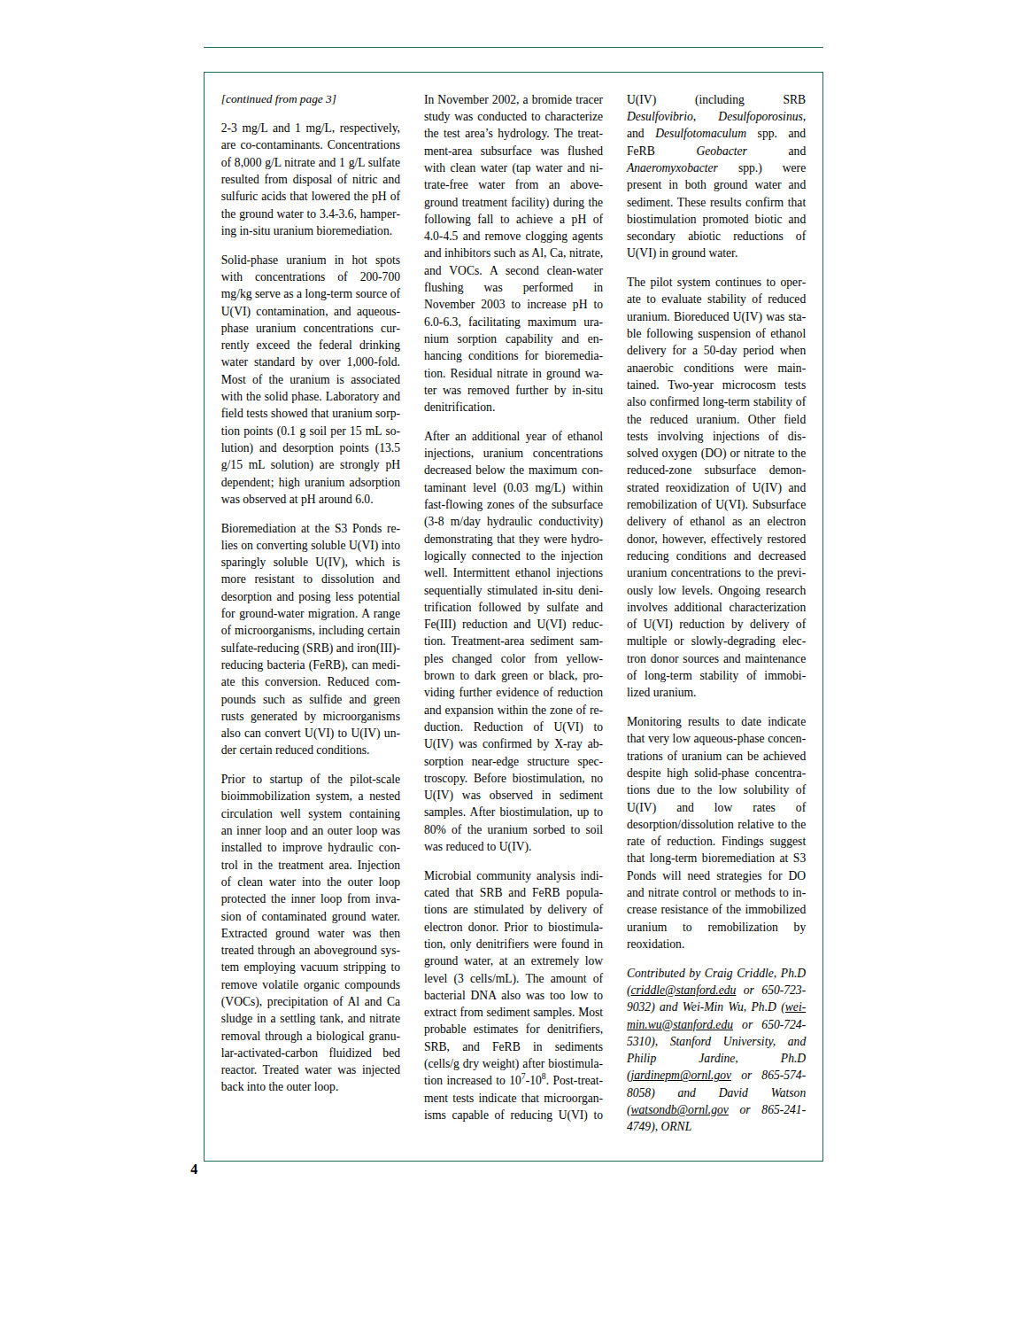[continued from page 3]
2-3 mg/L and 1 mg/L, respectively, are co-contaminants. Concentrations of 8,000 g/L nitrate and 1 g/L sulfate resulted from disposal of nitric and sulfuric acids that lowered the pH of the ground water to 3.4-3.6, hampering in-situ uranium bioremediation.
Solid-phase uranium in hot spots with concentrations of 200-700 mg/kg serve as a long-term source of U(VI) contamination, and aqueous-phase uranium concentrations currently exceed the federal drinking water standard by over 1,000-fold. Most of the uranium is associated with the solid phase. Laboratory and field tests showed that uranium sorption points (0.1 g soil per 15 mL solution) and desorption points (13.5 g/15 mL solution) are strongly pH dependent; high uranium adsorption was observed at pH around 6.0.
Bioremediation at the S3 Ponds relies on converting soluble U(VI) into sparingly soluble U(IV), which is more resistant to dissolution and desorption and posing less potential for ground-water migration. A range of microorganisms, including certain sulfate-reducing (SRB) and iron(III)-reducing bacteria (FeRB), can mediate this conversion. Reduced compounds such as sulfide and green rusts generated by microorganisms also can convert U(VI) to U(IV) under certain reduced conditions.
Prior to startup of the pilot-scale bioimmobilization system, a nested circulation well system containing an inner loop and an outer loop was installed to improve hydraulic control in the treatment area. Injection of clean water into the outer loop protected the inner loop from invasion of contaminated ground water. Extracted ground water was then treated through an aboveground system employing vacuum stripping to remove volatile organic compounds (VOCs), precipitation of Al and Ca sludge in a settling tank, and nitrate removal through a biological granular-activated-carbon fluidized bed reactor. Treated water was injected back into the outer loop.
In November 2002, a bromide tracer study was conducted to characterize the test area’s hydrology. The treatment-area subsurface was flushed with clean water (tap water and nitrate-free water from an aboveground treatment facility) during the following fall to achieve a pH of 4.0-4.5 and remove clogging agents and inhibitors such as Al, Ca, nitrate, and VOCs. A second clean-water flushing was performed in November 2003 to increase pH to 6.0-6.3, facilitating maximum uranium sorption capability and enhancing conditions for bioremediation. Residual nitrate in ground water was removed further by in-situ denitrification.
After an additional year of ethanol injections, uranium concentrations decreased below the maximum contaminant level (0.03 mg/L) within fast-flowing zones of the subsurface (3-8 m/day hydraulic conductivity) demonstrating that they were hydrologically connected to the injection well. Intermittent ethanol injections sequentially stimulated in-situ denitrification followed by sulfate and Fe(III) reduction and U(VI) reduction. Treatment-area sediment samples changed color from yellow-brown to dark green or black, providing further evidence of reduction and expansion within the zone of reduction. Reduction of U(VI) to U(IV) was confirmed by X-ray absorption near-edge structure spectroscopy. Before biostimulation, no U(IV) was observed in sediment samples. After biostimulation, up to 80% of the uranium sorbed to soil was reduced to U(IV).
Microbial community analysis indicated that SRB and FeRB populations are stimulated by delivery of electron donor. Prior to biostimulation, only denitrifiers were found in ground water, at an extremely low level (3 cells/mL). The amount of bacterial DNA also was too low to extract from sediment samples. Most probable estimates for denitrifiers, SRB, and FeRB in sediments (cells/g dry weight) after biostimulation increased to 107-108. Post-treatment tests indicate that microorganisms capable of reducing U(VI) to U(IV) (including SRB Desulfovibrio, Desulfoporosinus, and Desulfotomaculum spp. and FeRB Geobacter and Anaeromyxobacter spp.) were present in both ground water and sediment. These results confirm that biostimulation promoted biotic and secondary abiotic reductions of U(VI) in ground water.
The pilot system continues to operate to evaluate stability of reduced uranium. Bioreduced U(IV) was stable following suspension of ethanol delivery for a 50-day period when anaerobic conditions were maintained. Two-year microcosm tests also confirmed long-term stability of the reduced uranium. Other field tests involving injections of dissolved oxygen (DO) or nitrate to the reduced-zone subsurface demonstrated reoxidization of U(IV) and remobilization of U(VI). Subsurface delivery of ethanol as an electron donor, however, effectively restored reducing conditions and decreased uranium concentrations to the previously low levels. Ongoing research involves additional characterization of U(VI) reduction by delivery of multiple or slowly-degrading electron donor sources and maintenance of long-term stability of immobilized uranium.
Monitoring results to date indicate that very low aqueous-phase concentrations of uranium can be achieved despite high solid-phase concentrations due to the low solubility of U(IV) and low rates of desorption/dissolution relative to the rate of reduction. Findings suggest that long-term bioremediation at S3 Ponds will need strategies for DO and nitrate control or methods to increase resistance of the immobilized uranium to remobilization by reoxidation.
Contributed by Craig Criddle, Ph.D (criddle@stanford.edu or 650-723-9032) and Wei-Min Wu, Ph.D (wei-min.wu@stanford.edu or 650-724-5310), Stanford University, and Philip Jardine, Ph.D (jardinepm@ornl.gov or 865-574-8058) and David Watson (watsondb@ornl.gov or 865-241-4749), ORNL
4